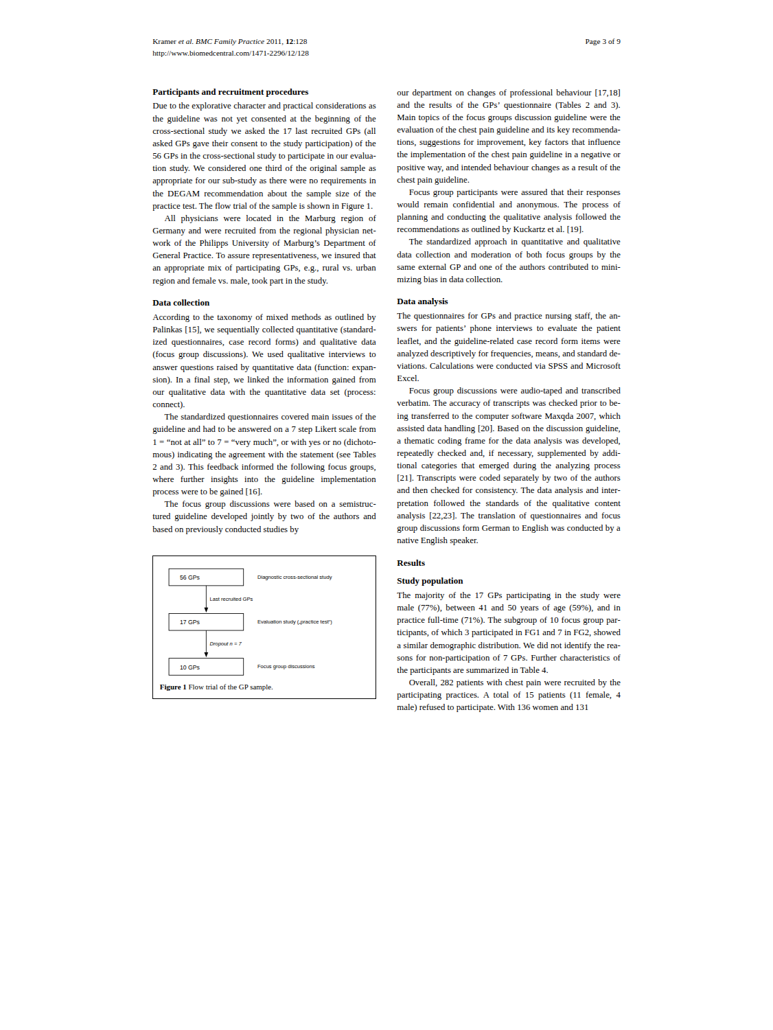Kramer et al. BMC Family Practice 2011, 12:128
http://www.biomedcentral.com/1471-2296/12/128
Page 3 of 9
Participants and recruitment procedures
Due to the explorative character and practical considerations as the guideline was not yet consented at the beginning of the cross-sectional study we asked the 17 last recruited GPs (all asked GPs gave their consent to the study participation) of the 56 GPs in the cross-sectional study to participate in our evaluation study. We considered one third of the original sample as appropriate for our sub-study as there were no requirements in the DEGAM recommendation about the sample size of the practice test. The flow trial of the sample is shown in Figure 1.
All physicians were located in the Marburg region of Germany and were recruited from the regional physician network of the Philipps University of Marburg’s Department of General Practice. To assure representativeness, we insured that an appropriate mix of participating GPs, e.g., rural vs. urban region and female vs. male, took part in the study.
Data collection
According to the taxonomy of mixed methods as outlined by Palinkas [15], we sequentially collected quantitative (standardized questionnaires, case record forms) and qualitative data (focus group discussions). We used qualitative interviews to answer questions raised by quantitative data (function: expansion). In a final step, we linked the information gained from our qualitative data with the quantitative data set (process: connect).
The standardized questionnaires covered main issues of the guideline and had to be answered on a 7 step Likert scale from 1 = “not at all” to 7 = “very much”, or with yes or no (dichotomous) indicating the agreement with the statement (see Tables 2 and 3). This feedback informed the following focus groups, where further insights into the guideline implementation process were to be gained [16].
The focus group discussions were based on a semistructured guideline developed jointly by two of the authors and based on previously conducted studies by
56 GPs Diagnostic cross-sectional study Last recruited GPs 17 GPs Evaluation study („practice test“) Dropout n = 7 10 GPs Focus group discussions
Figure 1 Flow trial of the GP sample.
our department on changes of professional behaviour [17,18] and the results of the GPs’ questionnaire (Tables 2 and 3). Main topics of the focus groups discussion guideline were the evaluation of the chest pain guideline and its key recommendations, suggestions for improvement, key factors that influence the implementation of the chest pain guideline in a negative or positive way, and intended behaviour changes as a result of the chest pain guideline.
Focus group participants were assured that their responses would remain confidential and anonymous. The process of planning and conducting the qualitative analysis followed the recommendations as outlined by Kuckartz et al. [19].
The standardized approach in quantitative and qualitative data collection and moderation of both focus groups by the same external GP and one of the authors contributed to minimizing bias in data collection.
Data analysis
The questionnaires for GPs and practice nursing staff, the answers for patients’ phone interviews to evaluate the patient leaflet, and the guideline-related case record form items were analyzed descriptively for frequencies, means, and standard deviations. Calculations were conducted via SPSS and Microsoft Excel.
Focus group discussions were audio-taped and transcribed verbatim. The accuracy of transcripts was checked prior to being transferred to the computer software Maxqda 2007, which assisted data handling [20]. Based on the discussion guideline, a thematic coding frame for the data analysis was developed, repeatedly checked and, if necessary, supplemented by additional categories that emerged during the analyzing process [21]. Transcripts were coded separately by two of the authors and then checked for consistency. The data analysis and interpretation followed the standards of the qualitative content analysis [22,23]. The translation of questionnaires and focus group discussions form German to English was conducted by a native English speaker.
Results
Study population
The majority of the 17 GPs participating in the study were male (77%), between 41 and 50 years of age (59%), and in practice full-time (71%). The subgroup of 10 focus group participants, of which 3 participated in FG1 and 7 in FG2, showed a similar demographic distribution. We did not identify the reasons for non-participation of 7 GPs. Further characteristics of the participants are summarized in Table 4.
Overall, 282 patients with chest pain were recruited by the participating practices. A total of 15 patients (11 female, 4 male) refused to participate. With 136 women and 131